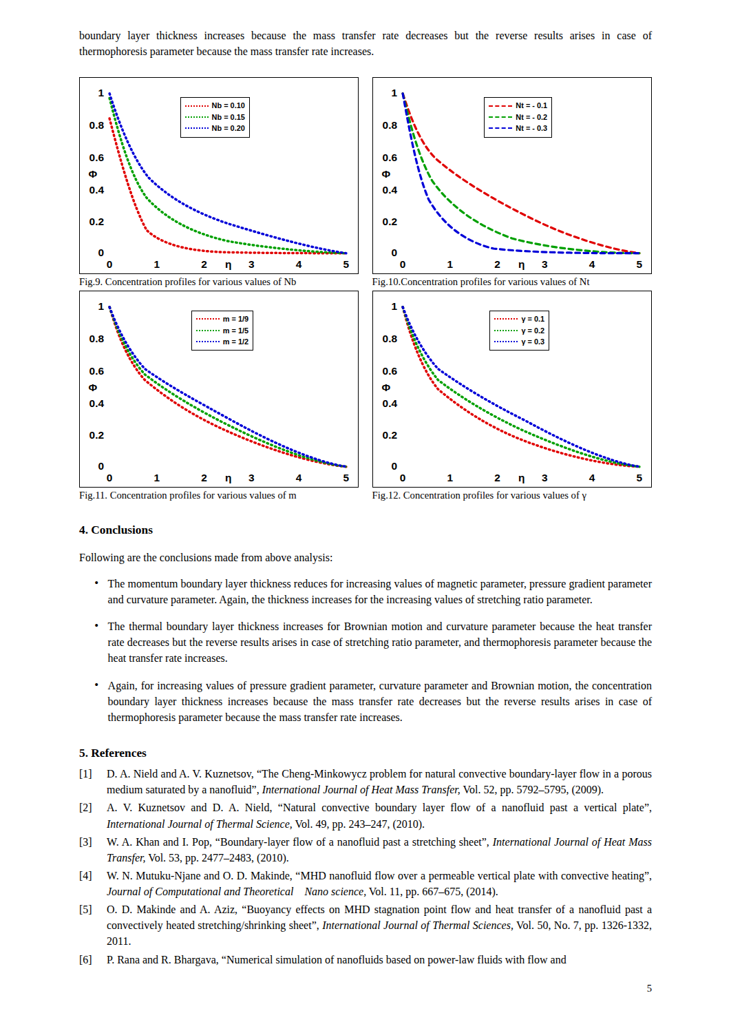boundary layer thickness increases because the mass transfer rate decreases but the reverse results arises in case of thermophoresis parameter because the mass transfer rate increases.
1 0.8 0.6 0.4 0.2 0 Φ 0 1 2 3 4 5 η
Nb = 0.10
Nb = 0.15
Nb = 0.20
Fig.9. Concentration profiles for various values of Nb
1 0.8 0.6 0.4 0.2 0 Φ 0 1 2 3 4 5 η
Nt = - 0.1
Nt = - 0.2
Nt = - 0.3
Fig.10.Concentration profiles for various values of Nt
1 0.8 0.6 0.4 0.2 0 Φ 0 1 2 3 4 5 η
m = 1/9
m = 1/5
m = 1/2
Fig.11. Concentration profiles for various values of m
1 0.8 0.6 0.4 0.2 0 Φ 0 1 2 3 4 5 η
γ = 0.1
γ = 0.2
γ = 0.3
Fig.12. Concentration profiles for various values of γ
4. Conclusions
Following are the conclusions made from above analysis:
The momentum boundary layer thickness reduces for increasing values of magnetic parameter, pressure gradient parameter and curvature parameter. Again, the thickness increases for the increasing values of stretching ratio parameter.
The thermal boundary layer thickness increases for Brownian motion and curvature parameter because the heat transfer rate decreases but the reverse results arises in case of stretching ratio parameter, and thermophoresis parameter because the heat transfer rate increases.
Again, for increasing values of pressure gradient parameter, curvature parameter and Brownian motion, the concentration boundary layer thickness increases because the mass transfer rate decreases but the reverse results arises in case of thermophoresis parameter because the mass transfer rate increases.
5. References
D. A. Nield and A. V. Kuznetsov, “The Cheng-Minkowycz problem for natural convective boundary-layer flow in a porous medium saturated by a nanofluid”, International Journal of Heat Mass Transfer, Vol. 52, pp. 5792–5795, (2009).
A. V. Kuznetsov and D. A. Nield, “Natural convective boundary layer flow of a nanofluid past a vertical plate”, International Journal of Thermal Science, Vol. 49, pp. 243–247, (2010).
W. A. Khan and I. Pop, “Boundary-layer flow of a nanofluid past a stretching sheet”, International Journal of Heat Mass Transfer, Vol. 53, pp. 2477–2483, (2010).
W. N. Mutuku-Njane and O. D. Makinde, “MHD nanofluid flow over a permeable vertical plate with convective heating”, Journal of Computational and Theoretical Nano science, Vol. 11, pp. 667–675, (2014).
O. D. Makinde and A. Aziz, “Buoyancy effects on MHD stagnation point flow and heat transfer of a nanofluid past a convectively heated stretching/shrinking sheet”, International Journal of Thermal Sciences, Vol. 50, No. 7, pp. 1326-1332, 2011.
P. Rana and R. Bhargava, “Numerical simulation of nanofluids based on power-law fluids with flow and
5